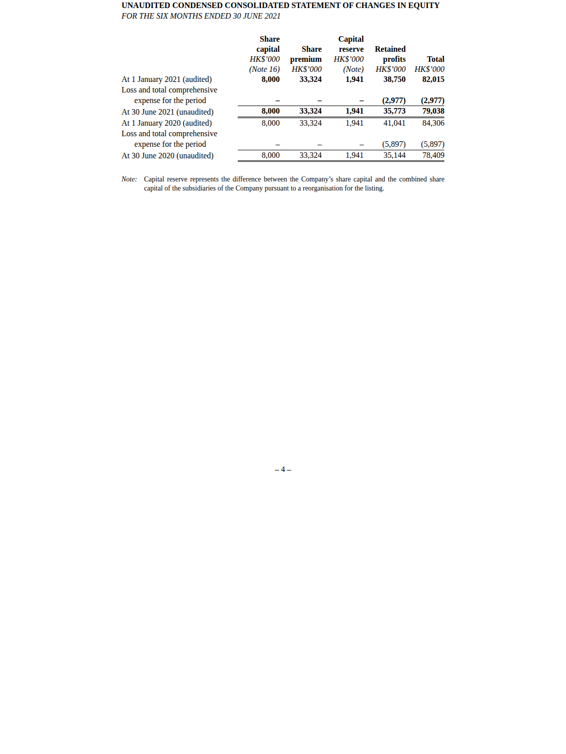UNAUDITED CONDENSED CONSOLIDATED STATEMENT OF CHANGES IN EQUITY
FOR THE SIX MONTHS ENDED 30 JUNE 2021
| | Share capital HK$’000 (Note 16) | Share premium HK$’000 | Capital reserve HK$’000 (Note) | Retained profits HK$’000 | Total HK$’000 |
| --- | --- | --- | --- | --- | --- |
| At 1 January 2021 (audited) | 8,000 | 33,324 | 1,941 | 38,750 | 82,015 |
| Loss and total comprehensive | | | | | |
| expense for the period | – | – | – | (2,977) | (2,977) |
| At 30 June 2021 (unaudited) | 8,000 | 33,324 | 1,941 | 35,773 | 79,038 |
| At 1 January 2020 (audited) | 8,000 | 33,324 | 1,941 | 41,041 | 84,306 |
| Loss and total comprehensive | | | | | |
| expense for the period | – | – | – | (5,897) | (5,897) |
| At 30 June 2020 (unaudited) | 8,000 | 33,324 | 1,941 | 35,144 | 78,409 |
Note:
Capital reserve represents the difference between the Company’s share capital and the combined share capital of the subsidiaries of the Company pursuant to a reorganisation for the listing.
– 4 –